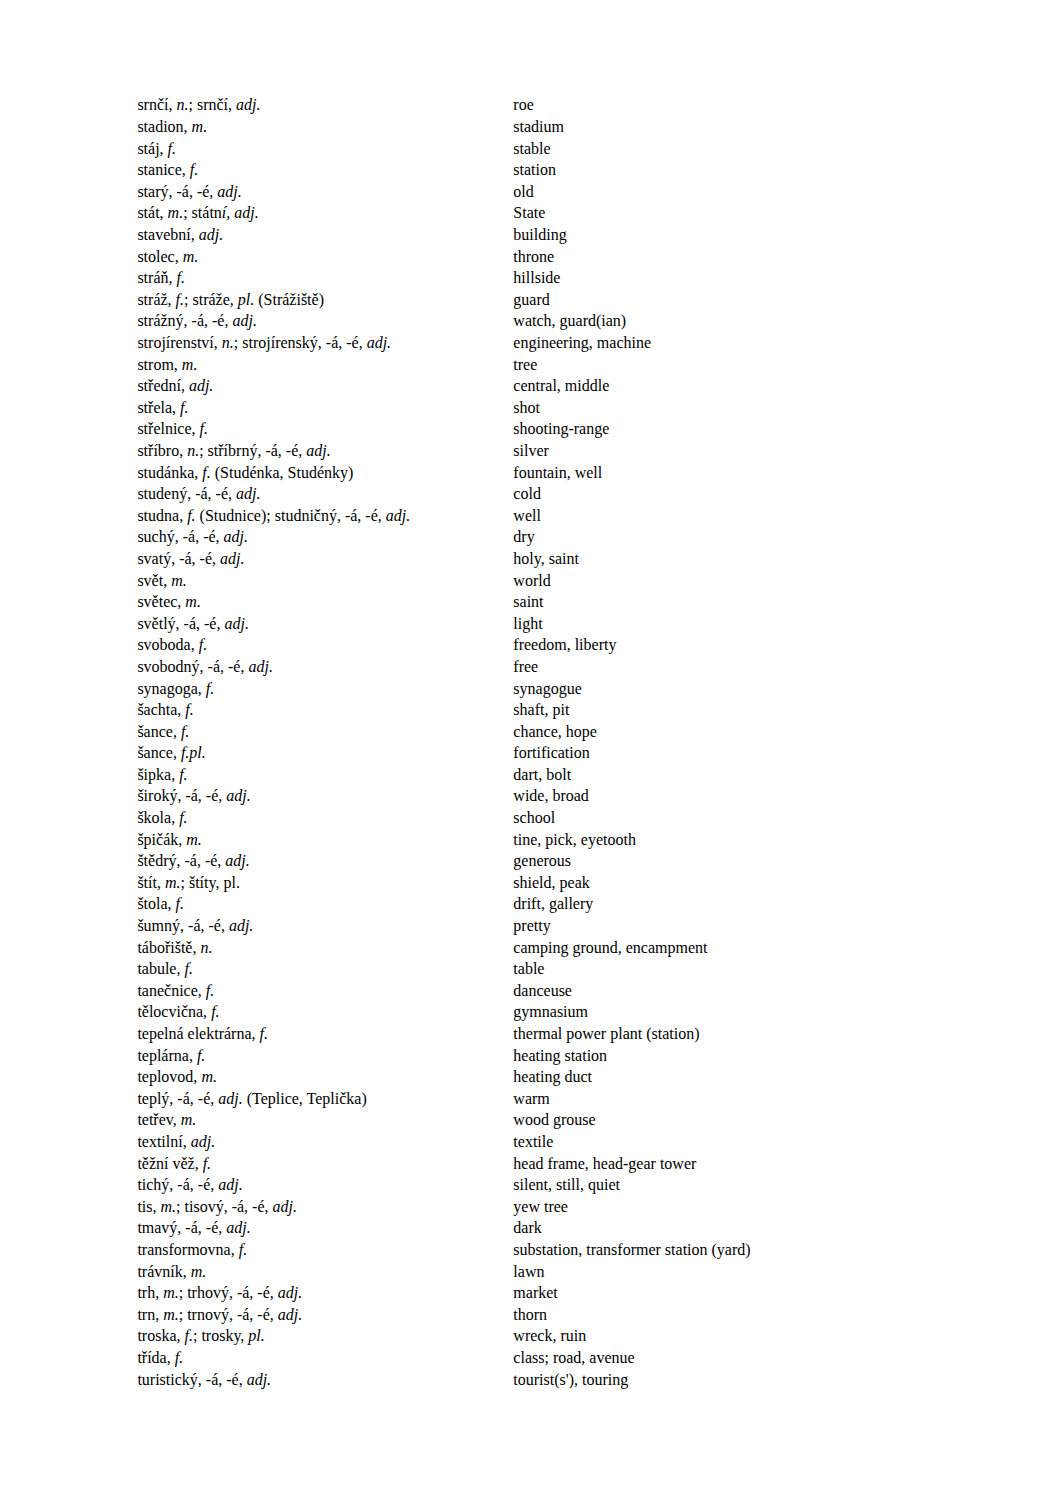| srnčí, n. ; srnčí, adj. | roe |
| stadion, m. | stadium |
| stáj, f. | stable |
| stanice, f. | station |
| starý, -á, -é, adj. | old |
| stát, m. ; státn í, adj. | State |
| stavební, adj. | building |
| stolec, m. | throne |
| stráň, f. | hillside |
| stráž, f. ; stráže, pl. (Strážiště) | guard |
| strážný, -á, -é, adj. | watch, guard(ian) |
| strojírenství, n. ; strojírenský, -á, -é, adj. | engineering, machine |
| strom, m. | tree |
| střední, adj. | central, middle |
| střela, f. | shot |
| střelnice, f. | shooting-range |
| stříbro, n. ; stříbrný, -á, -é, adj. | silver |
| studánka, f. (Studénka, Studénky) | fountain, well |
| studený, -á, -é, adj. | cold |
| studna, f. (Studnice); studničný, -á, -é, adj. | well |
| suchý, -á, -é, adj. | dry |
| svatý, -á, -é, adj. | holy, saint |
| svět, m. | world |
| světec, m. | saint |
| světlý, -á, -é, adj. | light |
| svoboda, f. | freedom, liberty |
| svobodný, -á, -é, adj. | free |
| synagoga, f. | synagogue |
| šachta, f. | shaft, pit |
| šance, f. | chance, hope |
| šance, f.pl. | fortification |
| šipka, f. | dart, bolt |
| široký, -á, -é, adj. | wide, broad |
| škola, f. | school |
| špičák, m. | tine, pick, eyetooth |
| štědrý, -á, -é, adj. | generous |
| štít, m. ; štíty, pl. | shield, peak |
| štola, f. | drift, gallery |
| šumný, -á, -é, adj. | pretty |
| tábořiště, n. | camping ground, encampment |
| tabule, f. | table |
| tanečnice, f. | danceuse |
| tělocvična, f. | gymnasium |
| tepelná elektrárna, f. | thermal power plant (station) |
| teplárna, f. | heating station |
| teplovod, m. | heating duct |
| teplý, -á, -é, adj. (Teplice, Teplička) | warm |
| tetřev, m. | wood grouse |
| textilní, adj. | textile |
| těžní věž, f. | head frame, head-gear tower |
| tichý, -á, -é, adj. | silent, still, quiet |
| tis, m. ; tisový, -á, -é, adj. | yew tree |
| tmavý, -á, -é, adj. | dark |
| transformovna, f. | substation, transformer station (yard) |
| trávník, m. | lawn |
| trh, m. ; trhový, -á, -é, adj. | market |
| trn, m. ; trnový, -á, -é, adj. | thorn |
| troska, f. ; trosky, pl. | wreck, ruin |
| třída, f. | class; road, avenue |
| turistický, -á, -é, adj. | tourist(s'), touring |